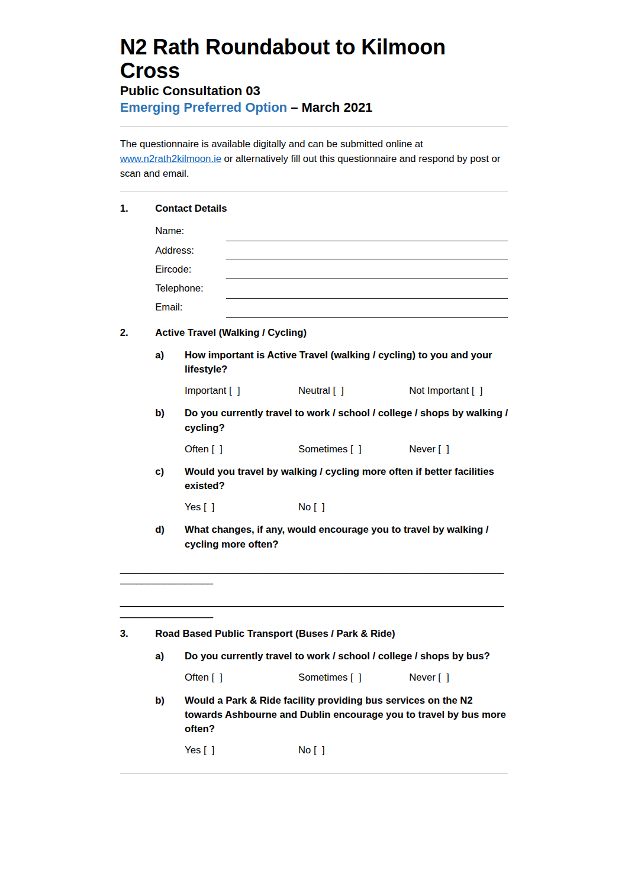N2 Rath Roundabout to Kilmoon Cross
Public Consultation 03
Emerging Preferred Option – March 2021
The questionnaire is available digitally and can be submitted online at www.n2rath2kilmoon.ie or alternatively fill out this questionnaire and respond by post or scan and email.
1.
Contact Details
| Name: | |
| Address: | |
| Eircode: | |
| Telephone: | |
| Email: | |
2.
Active Travel (Walking / Cycling)
a)
How important is Active Travel (walking / cycling) to you and your lifestyle?
Important [ ] Neutral [ ] Not Important [ ]
b)
Do you currently travel to work / school / college / shops by walking / cycling?
Often [ ] Sometimes [ ] Never [ ]
c)
Would you travel by walking / cycling more often if better facilities existed?
Yes [ ] No [ ]
d)
What changes, if any, would encourage you to travel by walking / cycling more often?
_______________________________________________________________________________________
_______________________________________________________________________________________
3.
Road Based Public Transport (Buses / Park & Ride)
a)
Do you currently travel to work / school / college / shops by bus?
Often [ ] Sometimes [ ] Never [ ]
b)
Would a Park & Ride facility providing bus services on the N2 towards Ashbourne and Dublin encourage you to travel by bus more often?
Yes [ ] No [ ]